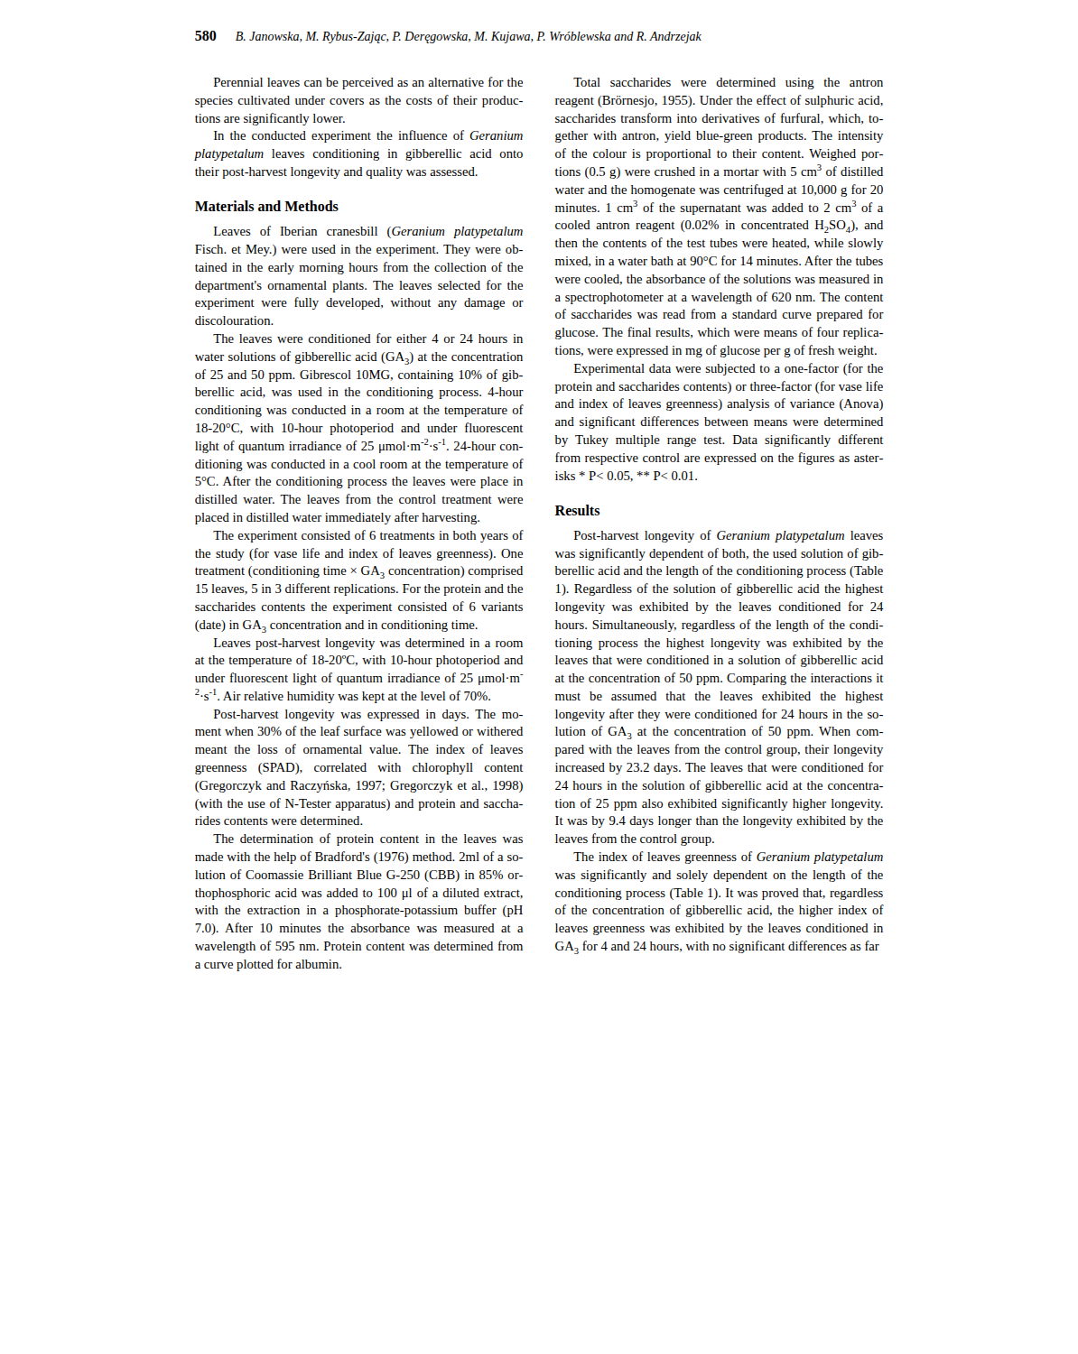580 B. Janowska, M. Rybus-Zając, P. Deręgowska, M. Kujawa, P. Wróblewska and R. Andrzejak
Perennial leaves can be perceived as an alternative for the species cultivated under covers as the costs of their productions are significantly lower.
In the conducted experiment the influence of Geranium platypetalum leaves conditioning in gibberellic acid onto their post-harvest longevity and quality was assessed.
Materials and Methods
Leaves of Iberian cranesbill (Geranium platypetalum Fisch. et Mey.) were used in the experiment. They were obtained in the early morning hours from the collection of the department's ornamental plants. The leaves selected for the experiment were fully developed, without any damage or discolouration.
The leaves were conditioned for either 4 or 24 hours in water solutions of gibberellic acid (GA3) at the concentration of 25 and 50 ppm. Gibrescol 10MG, containing 10% of gibberellic acid, was used in the conditioning process. 4-hour conditioning was conducted in a room at the temperature of 18-20°C, with 10-hour photoperiod and under fluorescent light of quantum irradiance of 25 μmol·m-2·s-1. 24-hour conditioning was conducted in a cool room at the temperature of 5°C. After the conditioning process the leaves were place in distilled water. The leaves from the control treatment were placed in distilled water immediately after harvesting.
The experiment consisted of 6 treatments in both years of the study (for vase life and index of leaves greenness). One treatment (conditioning time × GA3 concentration) comprised 15 leaves, 5 in 3 different replications. For the protein and the saccharides contents the experiment consisted of 6 variants (date) in GA3 concentration and in conditioning time.
Leaves post-harvest longevity was determined in a room at the temperature of 18-20ºC, with 10-hour photoperiod and under fluorescent light of quantum irradiance of 25 μmol·m-2·s-1. Air relative humidity was kept at the level of 70%.
Post-harvest longevity was expressed in days. The moment when 30% of the leaf surface was yellowed or withered meant the loss of ornamental value. The index of leaves greenness (SPAD), correlated with chlorophyll content (Gregorczyk and Raczyńska, 1997; Gregorczyk et al., 1998) (with the use of N-Tester apparatus) and protein and saccharides contents were determined.
The determination of protein content in the leaves was made with the help of Bradford's (1976) method. 2ml of a solution of Coomassie Brilliant Blue G-250 (CBB) in 85% orthophosphoric acid was added to 100 μl of a diluted extract, with the extraction in a phosphorate-potassium buffer (pH 7.0). After 10 minutes the absorbance was measured at a wavelength of 595 nm. Protein content was determined from a curve plotted for albumin.
Total saccharides were determined using the antron reagent (Brörnesjo, 1955). Under the effect of sulphuric acid, saccharides transform into derivatives of furfural, which, together with antron, yield blue-green products. The intensity of the colour is proportional to their content. Weighed portions (0.5 g) were crushed in a mortar with 5 cm3 of distilled water and the homogenate was centrifuged at 10,000 g for 20 minutes. 1 cm3 of the supernatant was added to 2 cm3 of a cooled antron reagent (0.02% in concentrated H2SO4), and then the contents of the test tubes were heated, while slowly mixed, in a water bath at 90°C for 14 minutes. After the tubes were cooled, the absorbance of the solutions was measured in a spectrophotometer at a wavelength of 620 nm. The content of saccharides was read from a standard curve prepared for glucose. The final results, which were means of four replications, were expressed in mg of glucose per g of fresh weight.
Experimental data were subjected to a one-factor (for the protein and saccharides contents) or three-factor (for vase life and index of leaves greenness) analysis of variance (Anova) and significant differences between means were determined by Tukey multiple range test. Data significantly different from respective control are expressed on the figures as asterisks * P< 0.05, ** P< 0.01.
Results
Post-harvest longevity of Geranium platypetalum leaves was significantly dependent of both, the used solution of gibberellic acid and the length of the conditioning process (Table 1). Regardless of the solution of gibberellic acid the highest longevity was exhibited by the leaves conditioned for 24 hours. Simultaneously, regardless of the length of the conditioning process the highest longevity was exhibited by the leaves that were conditioned in a solution of gibberellic acid at the concentration of 50 ppm. Comparing the interactions it must be assumed that the leaves exhibited the highest longevity after they were conditioned for 24 hours in the solution of GA3 at the concentration of 50 ppm. When compared with the leaves from the control group, their longevity increased by 23.2 days. The leaves that were conditioned for 24 hours in the solution of gibberellic acid at the concentration of 25 ppm also exhibited significantly higher longevity. It was by 9.4 days longer than the longevity exhibited by the leaves from the control group.
The index of leaves greenness of Geranium platypetalum was significantly and solely dependent on the length of the conditioning process (Table 1). It was proved that, regardless of the concentration of gibberellic acid, the higher index of leaves greenness was exhibited by the leaves conditioned in GA3 for 4 and 24 hours, with no significant differences as far